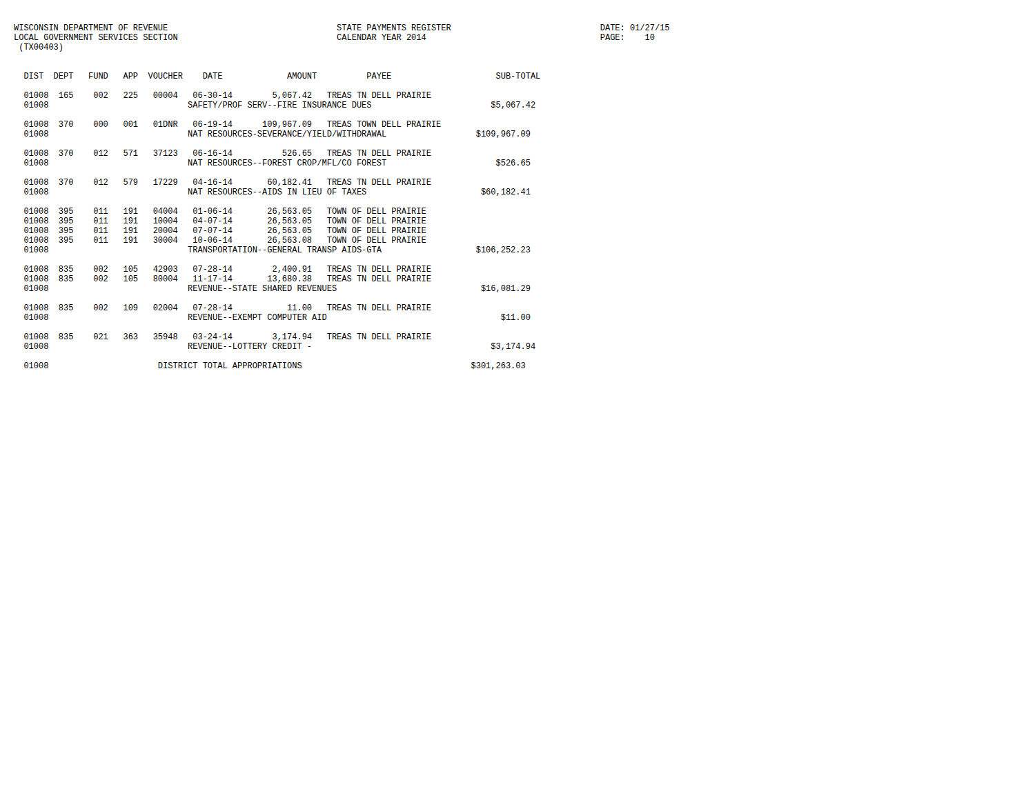WISCONSIN DEPARTMENT OF REVENUE STATE PAYMENTS REGISTER DATE: 01/27/15 LOCAL GOVERNMENT SERVICES SECTION CALENDAR YEAR 2014 PAGE: 10 (TX00403) DIST DEPT FUND APP VOUCHER DATE AMOUNT PAYEE SUB-TOTAL 01008 165 002 225 00004 06-30-14 5,067.42 TREAS TN DELL PRAIRIE 01008 SAFETY/PROF SERV--FIRE INSURANCE DUES $5,067.42 01008 370 000 001 01DNR 06-19-14 109,967.09 TREAS TOWN DELL PRAIRIE 01008 NAT RESOURCES-SEVERANCE/YIELD/WITHDRAWAL $109,967.09 01008 370 012 571 37123 06-16-14 526.65 TREAS TN DELL PRAIRIE 01008 NAT RESOURCES--FOREST CROP/MFL/CO FOREST $526.65 01008 370 012 579 17229 04-16-14 60,182.41 TREAS TN DELL PRAIRIE 01008 NAT RESOURCES--AIDS IN LIEU OF TAXES $60,182.41 01008 395 011 191 04004 01-06-14 26,563.05 TOWN OF DELL PRAIRIE 01008 395 011 191 10004 04-07-14 26,563.05 TOWN OF DELL PRAIRIE 01008 395 011 191 20004 07-07-14 26,563.05 TOWN OF DELL PRAIRIE 01008 395 011 191 30004 10-06-14 26,563.08 TOWN OF DELL PRAIRIE 01008 TRANSPORTATION--GENERAL TRANSP AIDS-GTA $106,252.23 01008 835 002 105 42903 07-28-14 2,400.91 TREAS TN DELL PRAIRIE 01008 835 002 105 80004 11-17-14 13,680.38 TREAS TN DELL PRAIRIE 01008 REVENUE--STATE SHARED REVENUES $16,081.29 01008 835 002 109 02004 07-28-14 11.00 TREAS TN DELL PRAIRIE 01008 REVENUE--EXEMPT COMPUTER AID $11.00 01008 835 021 363 35948 03-24-14 3,174.94 TREAS TN DELL PRAIRIE 01008 REVENUE--LOTTERY CREDIT - $3,174.94 01008 DISTRICT TOTAL APPROPRIATIONS $301,263.03